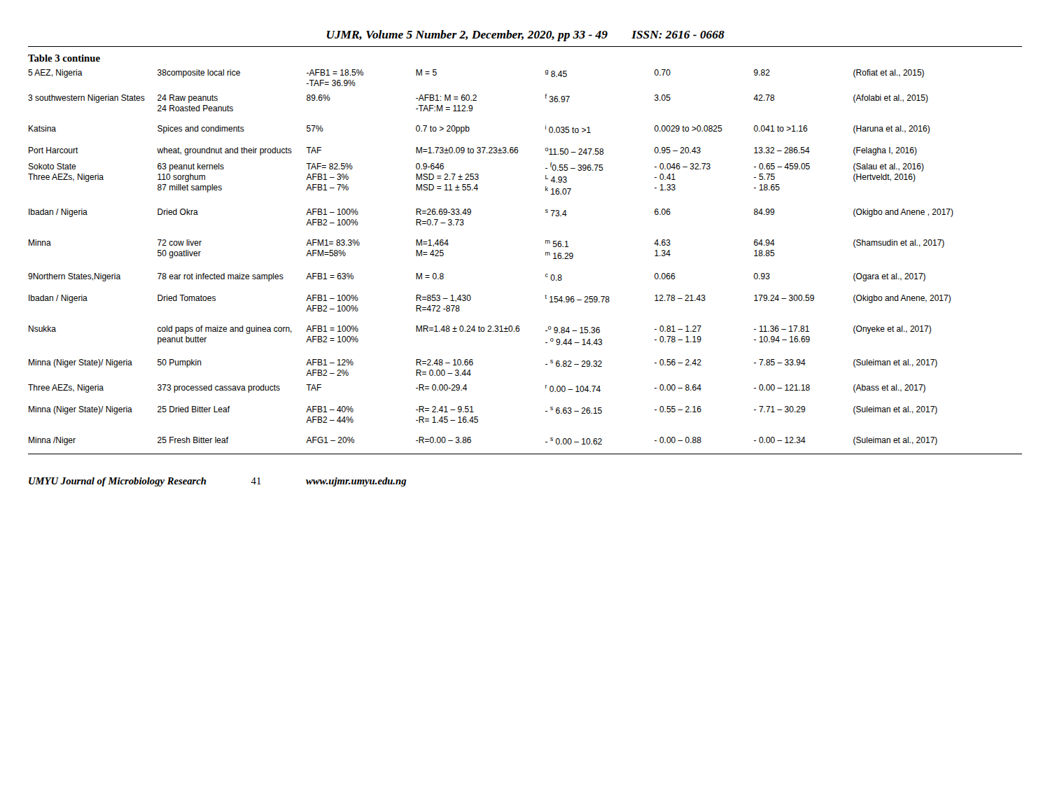UJMR, Volume 5 Number 2, December, 2020, pp 33 - 49 ISSN: 2616 - 0668
Table 3 continue
| 5 AEZ, Nigeria | 38composite local rice | -AFB1 = 18.5% -TAF= 36.9% | M = 5 | g 8.45 | 0.70 | 9.82 | (Rofiat et al., 2015) |
| 3 southwestern Nigerian States | 24 Raw peanuts 24 Roasted Peanuts | 89.6% | -AFB1: M = 60.2 -TAF:M = 112.9 | f 36.97 | 3.05 | 42.78 | (Afolabi et al., 2015) |
| Katsina | Spices and condiments | 57% | 0.7 to > 20ppb | i 0.035 to >1 | 0.0029 to >0.0825 | 0.041 to >1.16 | (Haruna et al., 2016) |
| Port Harcourt | wheat, groundnut and their products | TAF | M=1.73±0.09 to 37.23±3.66 | o 11.50 – 247.58 | 0.95 – 20.43 | 13.32 – 286.54 | (Felagha I, 2016) |
| Sokoto State Three AEZs, Nigeria | 63 peanut kernels 110 sorghum 87 millet samples | TAF= 82.5% AFB1 – 3% AFB1 – 7% | 0.9-646 MSD = 2.7 ± 253 MSD = 11 ± 55.4 | - f 0.55 – 396.75 L 4.93 k 16.07 | - 0.046 – 32.73 - 0.41 - 1.33 | - 0.65 – 459.05 - 5.75 - 18.65 | (Salau et al., 2016) (Hertveldt, 2016) |
| Ibadan / Nigeria | Dried Okra | AFB1 – 100% AFB2 – 100% | R=26.69-33.49 R=0.7 – 3.73 | s 73.4 | 6.06 | 84.99 | (Okigbo and Anene , 2017) |
| Minna | 72 cow liver 50 goatliver | AFM1= 83.3% AFM=58% | M=1,464 M= 425 | m 56.1 m 16.29 | 4.63 1.34 | 64.94 18.85 | (Shamsudin et al., 2017) |
| 9Northern States,Nigeria | 78 ear rot infected maize samples | AFB1 = 63% | M = 0.8 | c 0.8 | 0.066 | 0.93 | (Ogara et al., 2017) |
| Ibadan / Nigeria | Dried Tomatoes | AFB1 – 100% AFB2 – 100% | R=853 – 1,430 R=472 -878 | t 154.96 – 259.78 | 12.78 – 21.43 | 179.24 – 300.59 | (Okigbo and Anene, 2017) |
| Nsukka | cold paps of maize and guinea corn, peanut butter | AFB1 = 100% AFB2 = 100% | MR=1.48 ± 0.24 to 2.31±0.6 | - o 9.84 – 15.36 - o 9.44 – 14.43 | - 0.81 – 1.27 - 0.78 – 1.19 | - 11.36 – 17.81 - 10.94 – 16.69 | (Onyeke et al., 2017) |
| Minna (Niger State)/ Nigeria | 50 Pumpkin | AFB1 – 12% AFB2 – 2% | R=2.48 – 10.66 R= 0.00 – 3.44 | - s 6.82 – 29.32 | - 0.56 – 2.42 | - 7.85 – 33.94 | (Suleiman et al., 2017) |
| Three AEZs, Nigeria | 373 processed cassava products | TAF | -R= 0.00-29.4 | r 0.00 – 104.74 | - 0.00 – 8.64 | - 0.00 – 121.18 | (Abass et al., 2017) |
| Minna (Niger State)/ Nigeria | 25 Dried Bitter Leaf | AFB1 – 40% AFB2 – 44% | -R= 2.41 – 9.51 -R= 1.45 – 16.45 | - s 6.63 – 26.15 | - 0.55 – 2.16 | - 7.71 – 30.29 | (Suleiman et al., 2017) |
| Minna /Niger | 25 Fresh Bitter leaf | AFG1 – 20% | -R=0.00 – 3.86 | - s 0.00 – 10.62 | - 0.00 – 0.88 | - 0.00 – 12.34 | (Suleiman et al., 2017) |
UMYU Journal of Microbiology Research 41 www.ujmr.umyu.edu.ng